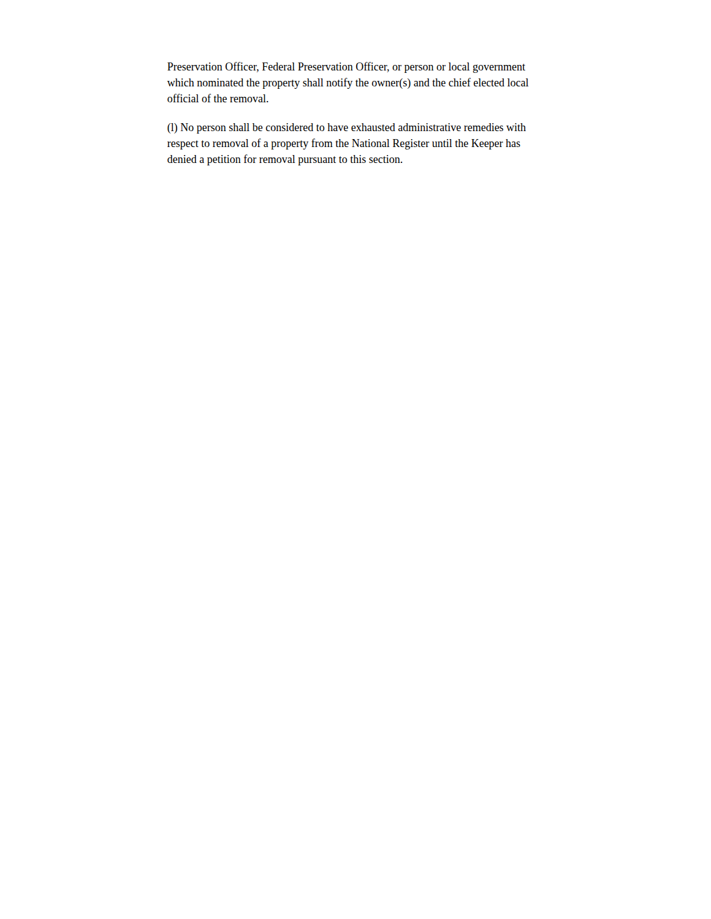Preservation Officer, Federal Preservation Officer, or person or local government which nominated the property shall notify the owner(s) and the chief elected local official of the removal.
(l) No person shall be considered to have exhausted administrative remedies with respect to removal of a property from the National Register until the Keeper has denied a petition for removal pursuant to this section.